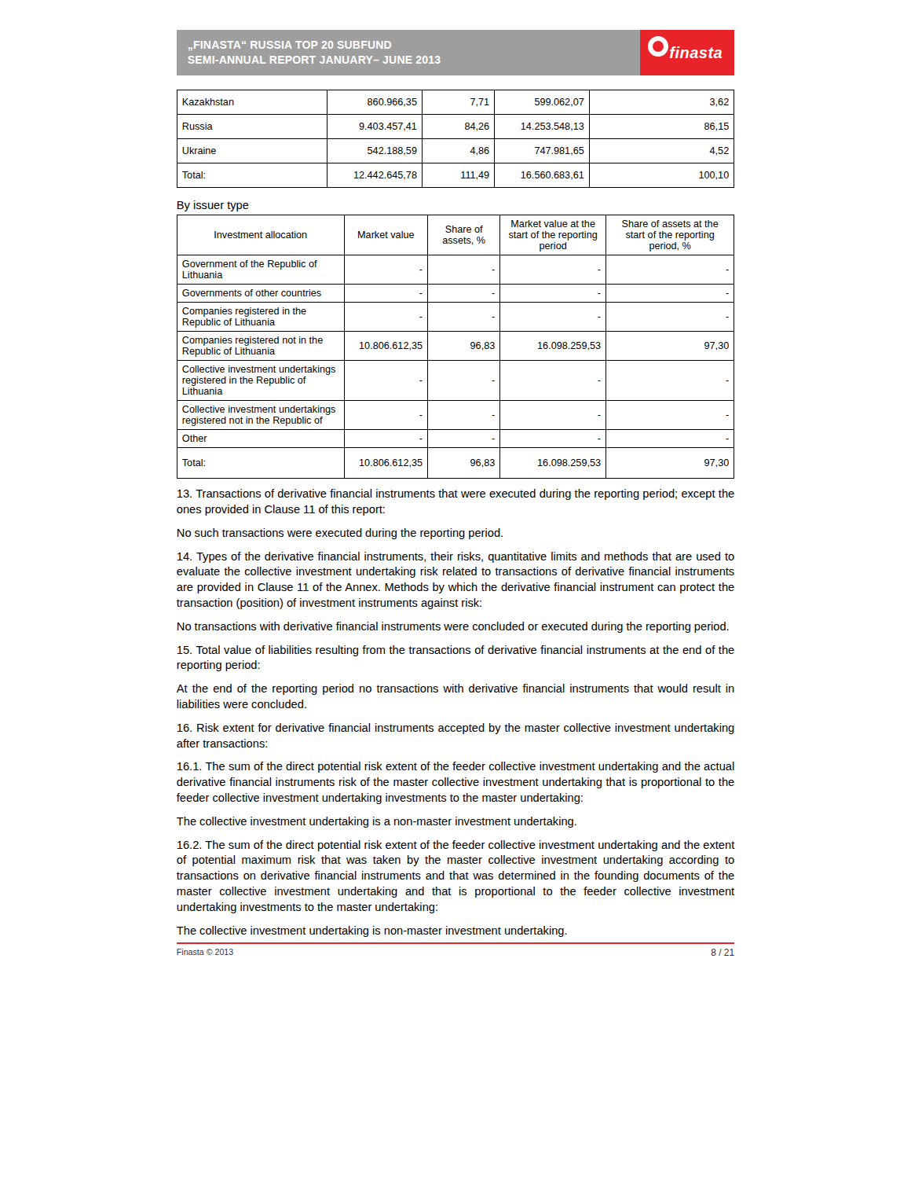„FINASTA“ RUSSIA TOP 20 SUBFUND
SEMI-ANNUAL REPORT JANUARY– JUNE 2013
finasta
| Kazakhstan | 860.966,35 | 7,71 | 599.062,07 | 3,62 |
| Russia | 9.403.457,41 | 84,26 | 14.253.548,13 | 86,15 |
| Ukraine | 542.188,59 | 4,86 | 747.981,65 | 4,52 |
| Total: | 12.442.645,78 | 111,49 | 16.560.683,61 | 100,10 |
By issuer type
| Investment allocation | Market value | Share of assets, % | Market value at the start of the reporting period | Share of assets at the start of the reporting period, % |
| --- | --- | --- | --- | --- |
| Government of the Republic of Lithuania | - | - | - | - |
| Governments of other countries | - | - | - | - |
| Companies registered in the Republic of Lithuania | - | - | - | - |
| Companies registered not in the Republic of Lithuania | 10.806.612,35 | 96,83 | 16.098.259,53 | 97,30 |
| Collective investment undertakings registered in the Republic of Lithuania | - | - | - | - |
| Collective investment undertakings registered not in the Republic of | - | - | - | - |
| Other | - | - | - | - |
| Total: | 10.806.612,35 | 96,83 | 16.098.259,53 | 97,30 |
13. Transactions of derivative financial instruments that were executed during the reporting period; except the ones provided in Clause 11 of this report:
No such transactions were executed during the reporting period.
14. Types of the derivative financial instruments, their risks, quantitative limits and methods that are used to evaluate the collective investment undertaking risk related to transactions of derivative financial instruments are provided in Clause 11 of the Annex. Methods by which the derivative financial instrument can protect the transaction (position) of investment instruments against risk:
No transactions with derivative financial instruments were concluded or executed during the reporting period.
15. Total value of liabilities resulting from the transactions of derivative financial instruments at the end of the reporting period:
At the end of the reporting period no transactions with derivative financial instruments that would result in liabilities were concluded.
16. Risk extent for derivative financial instruments accepted by the master collective investment undertaking after transactions:
16.1. The sum of the direct potential risk extent of the feeder collective investment undertaking and the actual derivative financial instruments risk of the master collective investment undertaking that is proportional to the feeder collective investment undertaking investments to the master undertaking:
The collective investment undertaking is a non-master investment undertaking.
16.2. The sum of the direct potential risk extent of the feeder collective investment undertaking and the extent of potential maximum risk that was taken by the master collective investment undertaking according to transactions on derivative financial instruments and that was determined in the founding documents of the master collective investment undertaking and that is proportional to the feeder collective investment undertaking investments to the master undertaking:
The collective investment undertaking is non-master investment undertaking.
Finasta © 2013
8 / 21